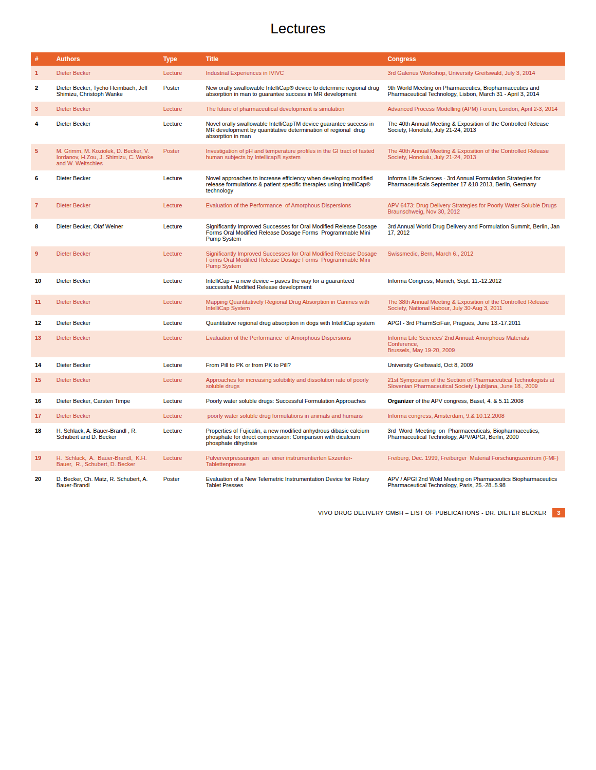Lectures
| # | Authors | Type | Title | Congress |
| --- | --- | --- | --- | --- |
| 1 | Dieter Becker | Lecture | Industrial Experiences in IVIVC | 3rd Galenus Workshop, University Greifswald, July 3, 2014 |
| 2 | Dieter Becker, Tycho Heimbach, Jeff Shimizu, Christoph Wanke | Poster | New orally swallowable IntelliCap® device to determine regional drug absorption in man to guarantee success in MR development | 9th World Meeting on Pharmaceutics, Biopharmaceutics and Pharmaceutical Technology, Lisbon, March 31 - April 3, 2014 |
| 3 | Dieter Becker | Lecture | The future of pharmaceutical development is simulation | Advanced Process Modelling (APM) Forum, London, April 2-3, 2014 |
| 4 | Dieter Becker | Lecture | Novel orally swallowable IntelliCapTM device guarantee success in MR development by quantitative determination of regional drug absorption in man | The 40th Annual Meeting & Exposition of the Controlled Release Society, Honolulu, July 21-24, 2013 |
| 5 | M. Grimm, M. Koziolek, D. Becker, V. Iordanov, H.Zou, J. Shimizu, C. Wanke and W. Weitschies | Poster | Investigation of pH and temperature profiles in the GI tract of fasted human subjects by Intellicap® system | The 40th Annual Meeting & Exposition of the Controlled Release Society, Honolulu, July 21-24, 2013 |
| 6 | Dieter Becker | Lecture | Novel approaches to increase efficiency when developing modified release formulations & patient specific therapies using IntelliCap® technology | Informa Life Sciences - 3rd Annual Formulation Strategies for Pharmaceuticals September 17 &18 2013, Berlin, Germany |
| 7 | Dieter Becker | Lecture | Evaluation of the Performance of Amorphous Dispersions | APV 6473: Drug Delivery Strategies for Poorly Water Soluble Drugs Braunschweig, Nov 30, 2012 |
| 8 | Dieter Becker, Olaf Weiner | Lecture | Significantly Improved Successes for Oral Modified Release Dosage Forms Oral Modified Release Dosage Forms Programmable Mini Pump System | 3rd Annual World Drug Delivery and Formulation Summit, Berlin, Jan 17, 2012 |
| 9 | Dieter Becker | Lecture | Significantly Improved Successes for Oral Modified Release Dosage Forms Oral Modified Release Dosage Forms Programmable Mini Pump System | Swissmedic, Bern, March 6., 2012 |
| 10 | Dieter Becker | Lecture | IntelliCap – a new device – paves the way for a guaranteed successful Modified Release development | Informa Congress, Munich, Sept. 11.-12.2012 |
| 11 | Dieter Becker | Lecture | Mapping Quantitatively Regional Drug Absorption in Canines with IntelliCap System | The 38th Annual Meeting & Exposition of the Controlled Release Society, National Habour, July 30-Aug 3, 2011 |
| 12 | Dieter Becker | Lecture | Quantitative regional drug absorption in dogs with IntelliCap system | APGI - 3rd PharmSciFair, Pragues, June 13.-17.2011 |
| 13 | Dieter Becker | Lecture | Evaluation of the Performance of Amorphous Dispersions | Informa Life Sciences’ 2nd Annual: Amorphous Materials Conference, Brussels, May 19-20, 2009 |
| 14 | Dieter Becker | Lecture | From Pill to PK or from PK to Pill? | University Greifswald, Oct 8, 2009 |
| 15 | Dieter Becker | Lecture | Approaches for increasing solubility and dissolution rate of poorly soluble drugs | 21st Symposium of the Section of Pharmaceutical Technologists at Slovenian Pharmaceutical Society Ljubljana, June 18., 2009 |
| 16 | Dieter Becker, Carsten Timpe | Lecture | Poorly water soluble drugs: Successful Formulation Approaches | Organizer of the APV congress, Basel, 4. & 5.11.2008 |
| 17 | Dieter Becker | Lecture | poorly water soluble drug formulations in animals and humans | Informa congress, Amsterdam, 9.& 10.12.2008 |
| 18 | H. Schlack, A. Bauer-Brandl , R. Schubert and D. Becker | Lecture | Properties of Fujicalin, a new modified anhydrous dibasic calcium phosphate for direct compression: Comparison with dicalcium phosphate dihydrate | 3rd Word Meeting on Pharmaceuticals, Biopharmaceutics, Pharmaceutical Technology, APV/APGI, Berlin, 2000 |
| 19 | H. Schlack, A. Bauer-Brandl, K.H. Bauer, R., Schubert, D. Becker | Lecture | Pulververpressungen an einer instrumentierten Exzenter-Tablettenpresse | Freiburg, Dec. 1999, Freiburger Material Forschungszentrum (FMF) |
| 20 | D. Becker, Ch. Matz, R. Schubert, A. Bauer-Brandl | Poster | Evaluation of a New Telemetric Instrumentation Device for Rotary Tablet Presses | APV / APGI 2nd Wold Meeting on Pharmaceutics Biopharmaceutics Pharmaceutical Technology, Paris, 25.-28..5.98 |
VIVO DRUG DELIVERY GMBH – LIST OF PUBLICATIONS - DR. DIETER BECKER 3